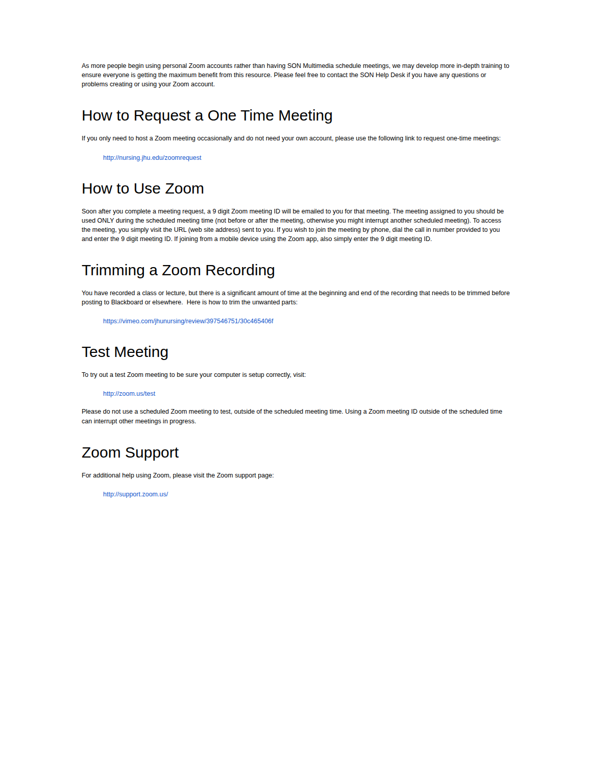As more people begin using personal Zoom accounts rather than having SON Multimedia schedule meetings, we may develop more in-depth training to ensure everyone is getting the maximum benefit from this resource. Please feel free to contact the SON Help Desk if you have any questions or problems creating or using your Zoom account.
How to Request a One Time Meeting
If you only need to host a Zoom meeting occasionally and do not need your own account, please use the following link to request one-time meetings:
http://nursing.jhu.edu/zoomrequest
How to Use Zoom
Soon after you complete a meeting request, a 9 digit Zoom meeting ID will be emailed to you for that meeting. The meeting assigned to you should be used ONLY during the scheduled meeting time (not before or after the meeting, otherwise you might interrupt another scheduled meeting). To access the meeting, you simply visit the URL (web site address) sent to you. If you wish to join the meeting by phone, dial the call in number provided to you and enter the 9 digit meeting ID. If joining from a mobile device using the Zoom app, also simply enter the 9 digit meeting ID.
Trimming a Zoom Recording
You have recorded a class or lecture, but there is a significant amount of time at the beginning and end of the recording that needs to be trimmed before posting to Blackboard or elsewhere. Here is how to trim the unwanted parts:
https://vimeo.com/jhunursing/review/397546751/30c465406f
Test Meeting
To try out a test Zoom meeting to be sure your computer is setup correctly, visit:
http://zoom.us/test
Please do not use a scheduled Zoom meeting to test, outside of the scheduled meeting time. Using a Zoom meeting ID outside of the scheduled time can interrupt other meetings in progress.
Zoom Support
For additional help using Zoom, please visit the Zoom support page:
http://support.zoom.us/